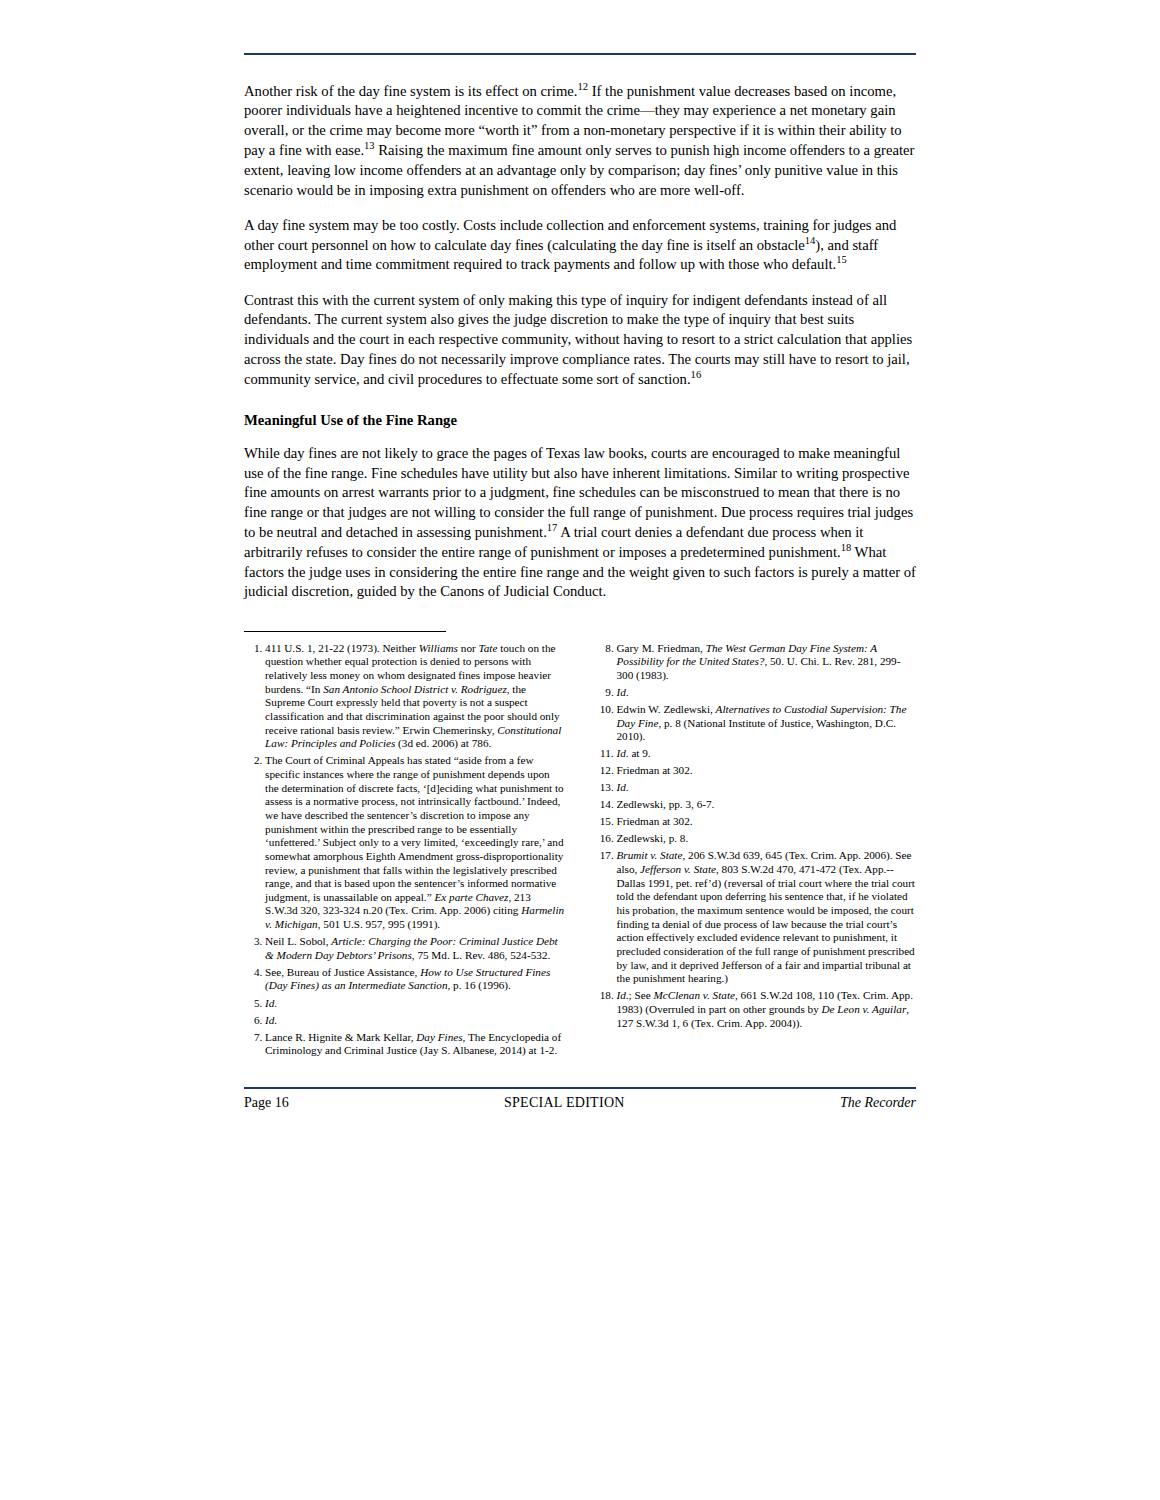Another risk of the day fine system is its effect on crime.12 If the punishment value decreases based on income, poorer individuals have a heightened incentive to commit the crime—they may experience a net monetary gain overall, or the crime may become more “worth it” from a non-monetary perspective if it is within their ability to pay a fine with ease.13 Raising the maximum fine amount only serves to punish high income offenders to a greater extent, leaving low income offenders at an advantage only by comparison; day fines’ only punitive value in this scenario would be in imposing extra punishment on offenders who are more well-off.
A day fine system may be too costly. Costs include collection and enforcement systems, training for judges and other court personnel on how to calculate day fines (calculating the day fine is itself an obstacle14), and staff employment and time commitment required to track payments and follow up with those who default.15
Contrast this with the current system of only making this type of inquiry for indigent defendants instead of all defendants. The current system also gives the judge discretion to make the type of inquiry that best suits individuals and the court in each respective community, without having to resort to a strict calculation that applies across the state. Day fines do not necessarily improve compliance rates. The courts may still have to resort to jail, community service, and civil procedures to effectuate some sort of sanction.16
Meaningful Use of the Fine Range
While day fines are not likely to grace the pages of Texas law books, courts are encouraged to make meaningful use of the fine range. Fine schedules have utility but also have inherent limitations. Similar to writing prospective fine amounts on arrest warrants prior to a judgment, fine schedules can be misconstrued to mean that there is no fine range or that judges are not willing to consider the full range of punishment. Due process requires trial judges to be neutral and detached in assessing punishment.17 A trial court denies a defendant due process when it arbitrarily refuses to consider the entire range of punishment or imposes a predetermined punishment.18 What factors the judge uses in considering the entire fine range and the weight given to such factors is purely a matter of judicial discretion, guided by the Canons of Judicial Conduct.
411 U.S. 1, 21-22 (1973). Neither Williams nor Tate touch on the question whether equal protection is denied to persons with relatively less money on whom designated fines impose heavier burdens. “In San Antonio School District v. Rodriguez, the Supreme Court expressly held that poverty is not a suspect classification and that discrimination against the poor should only receive rational basis review.” Erwin Chemerinsky, Constitutional Law: Principles and Policies (3d ed. 2006) at 786.
The Court of Criminal Appeals has stated “aside from a few specific instances where the range of punishment depends upon the determination of discrete facts, ‘[d]eciding what punishment to assess is a normative process, not intrinsically factbound.’ Indeed, we have described the sentencer’s discretion to impose any punishment within the prescribed range to be essentially ‘unfettered.’ Subject only to a very limited, ‘exceedingly rare,’ and somewhat amorphous Eighth Amendment gross-disproportionality review, a punishment that falls within the legislatively prescribed range, and that is based upon the sentencer’s informed normative judgment, is unassailable on appeal.” Ex parte Chavez, 213 S.W.3d 320, 323-324 n.20 (Tex. Crim. App. 2006) citing Harmelin v. Michigan, 501 U.S. 957, 995 (1991).
Neil L. Sobol, Article: Charging the Poor: Criminal Justice Debt & Modern Day Debtors’ Prisons, 75 Md. L. Rev. 486, 524-532.
See, Bureau of Justice Assistance, How to Use Structured Fines (Day Fines) as an Intermediate Sanction, p. 16 (1996).
Id.
Id.
Lance R. Hignite & Mark Kellar, Day Fines, The Encyclopedia of Criminology and Criminal Justice (Jay S. Albanese, 2014) at 1-2.
Gary M. Friedman, The West German Day Fine System: A Possibility for the United States?, 50. U. Chi. L. Rev. 281, 299-300 (1983).
Id.
Edwin W. Zedlewski, Alternatives to Custodial Supervision: The Day Fine, p. 8 (National Institute of Justice, Washington, D.C. 2010).
Id. at 9.
Friedman at 302.
Id.
Zedlewski, pp. 3, 6-7.
Friedman at 302.
Zedlewski, p. 8.
Brumit v. State, 206 S.W.3d 639, 645 (Tex. Crim. App. 2006). See also, Jefferson v. State, 803 S.W.2d 470, 471-472 (Tex. App.--Dallas 1991, pet. ref’d) (reversal of trial court where the trial court told the defendant upon deferring his sentence that, if he violated his probation, the maximum sentence would be imposed, the court finding ta denial of due process of law because the trial court’s action effectively excluded evidence relevant to punishment, it precluded consideration of the full range of punishment prescribed by law, and it deprived Jefferson of a fair and impartial tribunal at the punishment hearing.)
Id.; See McClenan v. State, 661 S.W.2d 108, 110 (Tex. Crim. App. 1983) (Overruled in part on other grounds by De Leon v. Aguilar, 127 S.W.3d 1, 6 (Tex. Crim. App. 2004)).
Page 16
SPECIAL EDITION
The Recorder